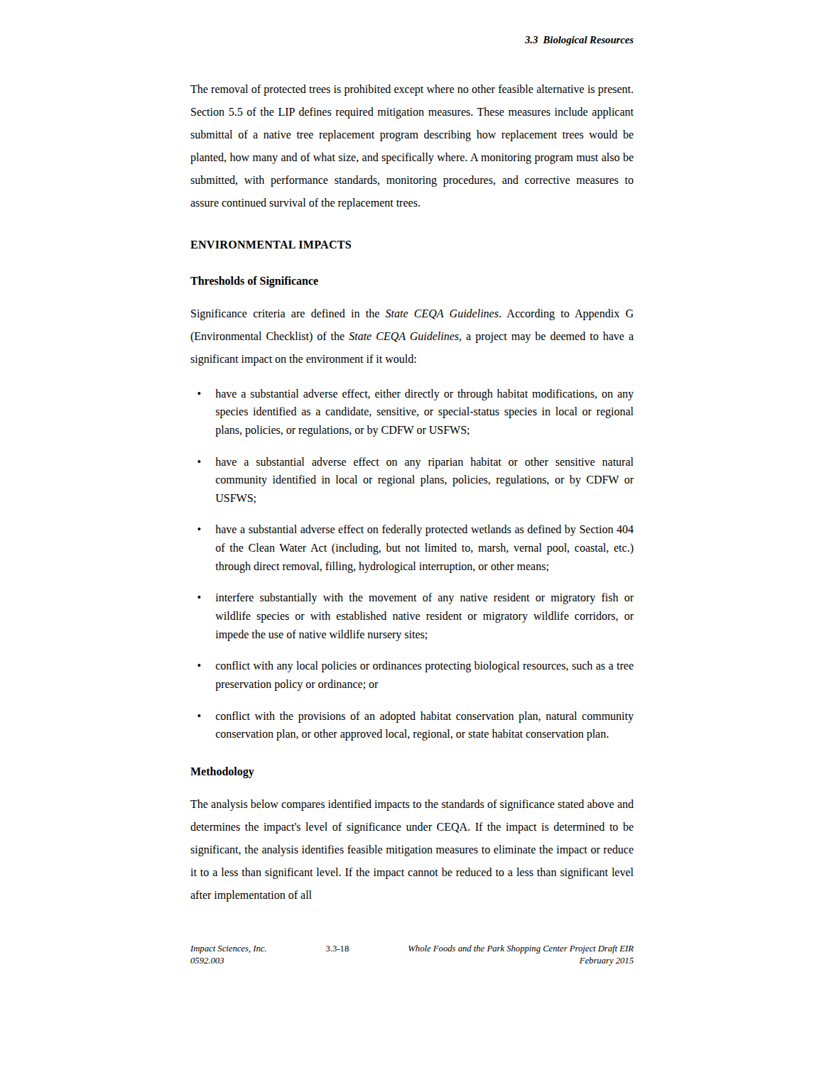3.3 Biological Resources
The removal of protected trees is prohibited except where no other feasible alternative is present. Section 5.5 of the LIP defines required mitigation measures. These measures include applicant submittal of a native tree replacement program describing how replacement trees would be planted, how many and of what size, and specifically where. A monitoring program must also be submitted, with performance standards, monitoring procedures, and corrective measures to assure continued survival of the replacement trees.
Environmental Impacts
Thresholds of Significance
Significance criteria are defined in the State CEQA Guidelines. According to Appendix G (Environmental Checklist) of the State CEQA Guidelines, a project may be deemed to have a significant impact on the environment if it would:
have a substantial adverse effect, either directly or through habitat modifications, on any species identified as a candidate, sensitive, or special-status species in local or regional plans, policies, or regulations, or by CDFW or USFWS;
have a substantial adverse effect on any riparian habitat or other sensitive natural community identified in local or regional plans, policies, regulations, or by CDFW or USFWS;
have a substantial adverse effect on federally protected wetlands as defined by Section 404 of the Clean Water Act (including, but not limited to, marsh, vernal pool, coastal, etc.) through direct removal, filling, hydrological interruption, or other means;
interfere substantially with the movement of any native resident or migratory fish or wildlife species or with established native resident or migratory wildlife corridors, or impede the use of native wildlife nursery sites;
conflict with any local policies or ordinances protecting biological resources, such as a tree preservation policy or ordinance; or
conflict with the provisions of an adopted habitat conservation plan, natural community conservation plan, or other approved local, regional, or state habitat conservation plan.
Methodology
The analysis below compares identified impacts to the standards of significance stated above and determines the impact's level of significance under CEQA. If the impact is determined to be significant, the analysis identifies feasible mitigation measures to eliminate the impact or reduce it to a less than significant level. If the impact cannot be reduced to a less than significant level after implementation of all
Impact Sciences, Inc.
0592.003
3.3-18
Whole Foods and the Park Shopping Center Project Draft EIR
February 2015